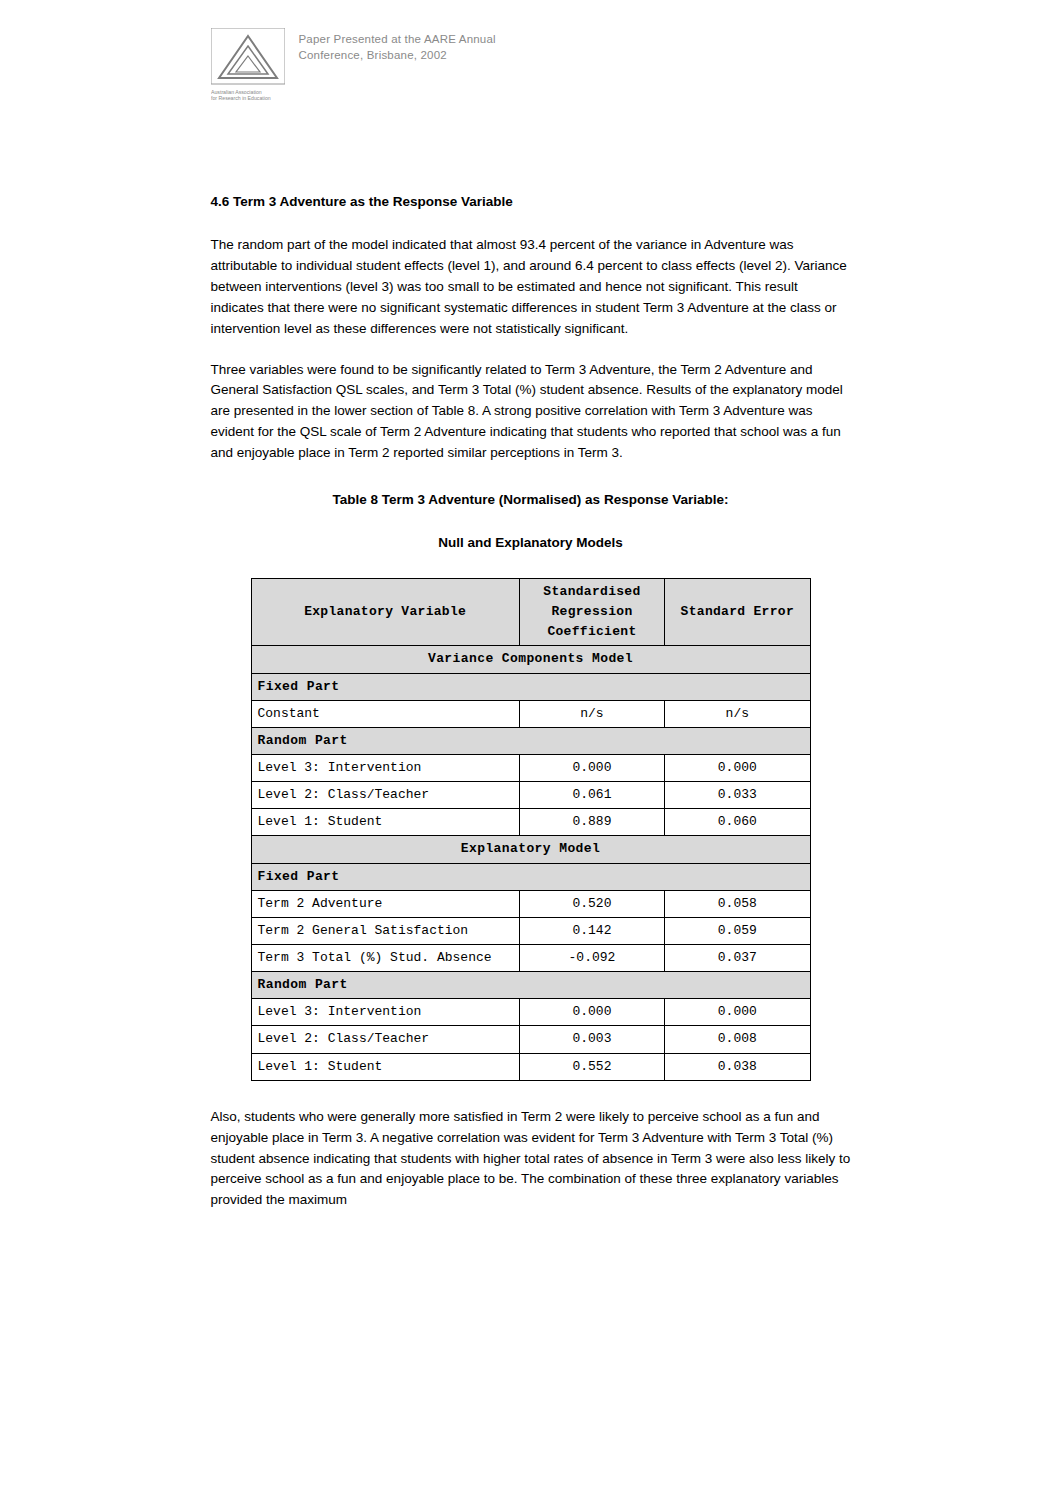Australian Association for Research in Education
Paper Presented at the AARE Annual
Conference, Brisbane, 2002
4.6 Term 3 Adventure as the Response Variable
The random part of the model indicated that almost 93.4 percent of the variance in Adventure was attributable to individual student effects (level 1), and around 6.4 percent to class effects (level 2). Variance between interventions (level 3) was too small to be estimated and hence not significant. This result indicates that there were no significant systematic differences in student Term 3 Adventure at the class or intervention level as these differences were not statistically significant.
Three variables were found to be significantly related to Term 3 Adventure, the Term 2 Adventure and General Satisfaction QSL scales, and Term 3 Total (%) student absence. Results of the explanatory model are presented in the lower section of Table 8. A strong positive correlation with Term 3 Adventure was evident for the QSL scale of Term 2 Adventure indicating that students who reported that school was a fun and enjoyable place in Term 2 reported similar perceptions in Term 3.
Table 8 Term 3 Adventure (Normalised) as Response Variable:
Null and Explanatory Models
| Explanatory Variable | Standardised Regression Coefficient | Standard Error |
| --- | --- | --- |
| Variance Components Model |
| Fixed Part |
| Constant | n/s | n/s |
| Random Part |
| Level 3: Intervention | 0.000 | 0.000 |
| Level 2: Class/Teacher | 0.061 | 0.033 |
| Level 1: Student | 0.889 | 0.060 |
| Explanatory Model |
| Fixed Part |
| Term 2 Adventure | 0.520 | 0.058 |
| Term 2 General Satisfaction | 0.142 | 0.059 |
| Term 3 Total (%) Stud. Absence | -0.092 | 0.037 |
| Random Part |
| Level 3: Intervention | 0.000 | 0.000 |
| Level 2: Class/Teacher | 0.003 | 0.008 |
| Level 1: Student | 0.552 | 0.038 |
Also, students who were generally more satisfied in Term 2 were likely to perceive school as a fun and enjoyable place in Term 3. A negative correlation was evident for Term 3 Adventure with Term 3 Total (%) student absence indicating that students with higher total rates of absence in Term 3 were also less likely to perceive school as a fun and enjoyable place to be. The combination of these three explanatory variables provided the maximum